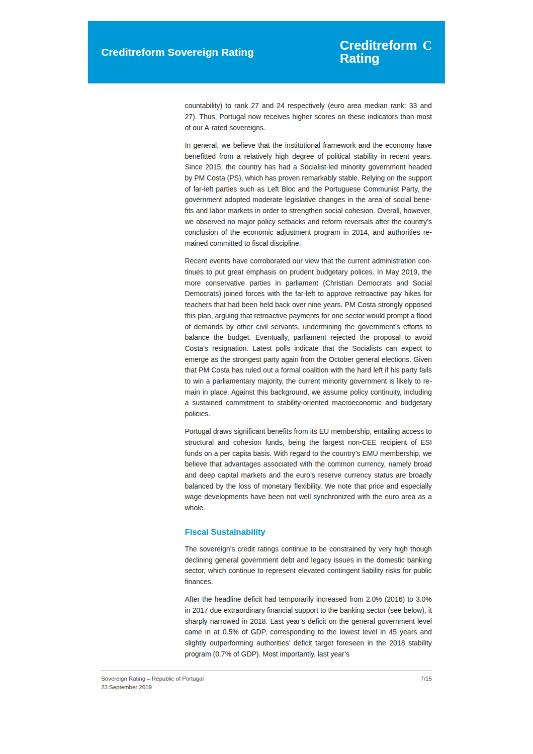Creditreform Sovereign Rating
Creditreform C
Rating
countability) to rank 27 and 24 respectively (euro area median rank: 33 and 27). Thus, Portugal now receives higher scores on these indicators than most of our A-rated sovereigns.
In general, we believe that the institutional framework and the economy have benefitted from a relatively high degree of political stability in recent years. Since 2015, the country has had a Socialist-led minority government headed by PM Costa (PS), which has proven remarkably stable. Relying on the support of far-left parties such as Left Bloc and the Portuguese Communist Party, the government adopted moderate legislative changes in the area of social benefits and labor markets in order to strengthen social cohesion. Overall, however, we observed no major policy setbacks and reform reversals after the country’s conclusion of the economic adjustment program in 2014, and authorities remained committed to fiscal discipline.
Recent events have corroborated our view that the current administration continues to put great emphasis on prudent budgetary polices. In May 2019, the more conservative parties in parliament (Christian Democrats and Social Democrats) joined forces with the far-left to approve retroactive pay hikes for teachers that had been held back over nine years. PM Costa strongly opposed this plan, arguing that retroactive payments for one sector would prompt a flood of demands by other civil servants, undermining the government’s efforts to balance the budget. Eventually, parliament rejected the proposal to avoid Costa’s resignation. Latest polls indicate that the Socialists can expect to emerge as the strongest party again from the October general elections. Given that PM Costa has ruled out a formal coalition with the hard left if his party fails to win a parliamentary majority, the current minority government is likely to remain in place. Against this background, we assume policy continuity, including a sustained commitment to stability-oriented macroeconomic and budgetary policies.
Portugal draws significant benefits from its EU membership, entailing access to structural and cohesion funds, being the largest non-CEE recipient of ESI funds on a per capita basis. With regard to the country’s EMU membership, we believe that advantages associated with the common currency, namely broad and deep capital markets and the euro’s reserve currency status are broadly balanced by the loss of monetary flexibility. We note that price and especially wage developments have been not well synchronized with the euro area as a whole.
Fiscal Sustainability
The sovereign’s credit ratings continue to be constrained by very high though declining general government debt and legacy issues in the domestic banking sector, which continue to represent elevated contingent liability risks for public finances.
After the headline deficit had temporarily increased from 2.0% (2016) to 3.0% in 2017 due extraordinary financial support to the banking sector (see below), it sharply narrowed in 2018. Last year’s deficit on the general government level came in at 0.5% of GDP, corresponding to the lowest level in 45 years and slightly outperforming authorities’ deficit target foreseen in the 2018 stability program (0.7% of GDP). Most importantly, last year’s
Sovereign Rating – Republic of Portugal
23 September 2019
7/15